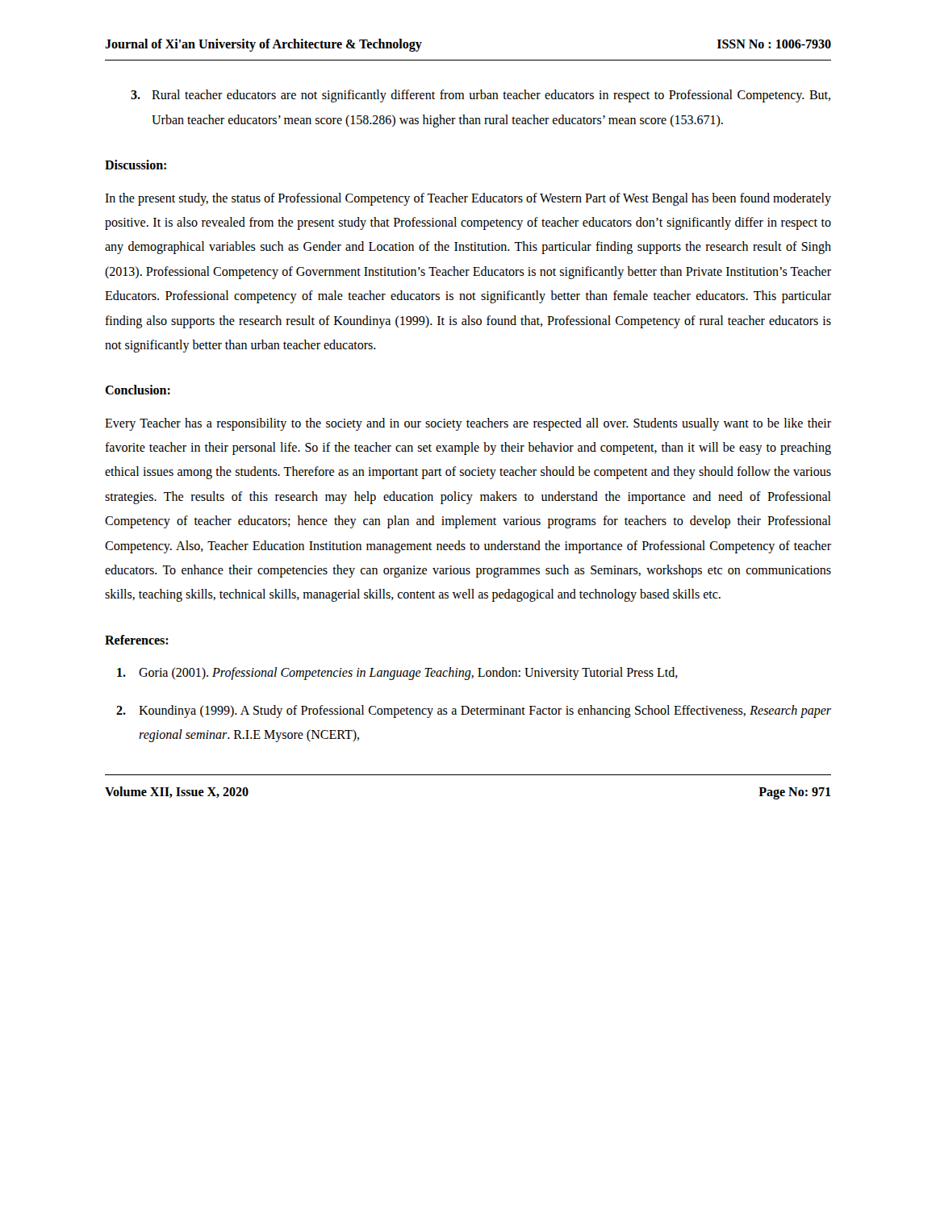Journal of Xi'an University of Architecture & Technology
ISSN No : 1006-7930
Rural teacher educators are not significantly different from urban teacher educators in respect to Professional Competency. But, Urban teacher educators’ mean score (158.286) was higher than rural teacher educators’ mean score (153.671).
Discussion:
In the present study, the status of Professional Competency of Teacher Educators of Western Part of West Bengal has been found moderately positive. It is also revealed from the present study that Professional competency of teacher educators don’t significantly differ in respect to any demographical variables such as Gender and Location of the Institution. This particular finding supports the research result of Singh (2013). Professional Competency of Government Institution’s Teacher Educators is not significantly better than Private Institution’s Teacher Educators. Professional competency of male teacher educators is not significantly better than female teacher educators. This particular finding also supports the research result of Koundinya (1999). It is also found that, Professional Competency of rural teacher educators is not significantly better than urban teacher educators.
Conclusion:
Every Teacher has a responsibility to the society and in our society teachers are respected all over. Students usually want to be like their favorite teacher in their personal life. So if the teacher can set example by their behavior and competent, than it will be easy to preaching ethical issues among the students. Therefore as an important part of society teacher should be competent and they should follow the various strategies. The results of this research may help education policy makers to understand the importance and need of Professional Competency of teacher educators; hence they can plan and implement various programs for teachers to develop their Professional Competency. Also, Teacher Education Institution management needs to understand the importance of Professional Competency of teacher educators. To enhance their competencies they can organize various programmes such as Seminars, workshops etc on communications skills, teaching skills, technical skills, managerial skills, content as well as pedagogical and technology based skills etc.
References:
Goria (2001). Professional Competencies in Language Teaching, London: University Tutorial Press Ltd,
Koundinya (1999). A Study of Professional Competency as a Determinant Factor is enhancing School Effectiveness, Research paper regional seminar. R.I.E Mysore (NCERT),
Volume XII, Issue X, 2020
Page No: 971